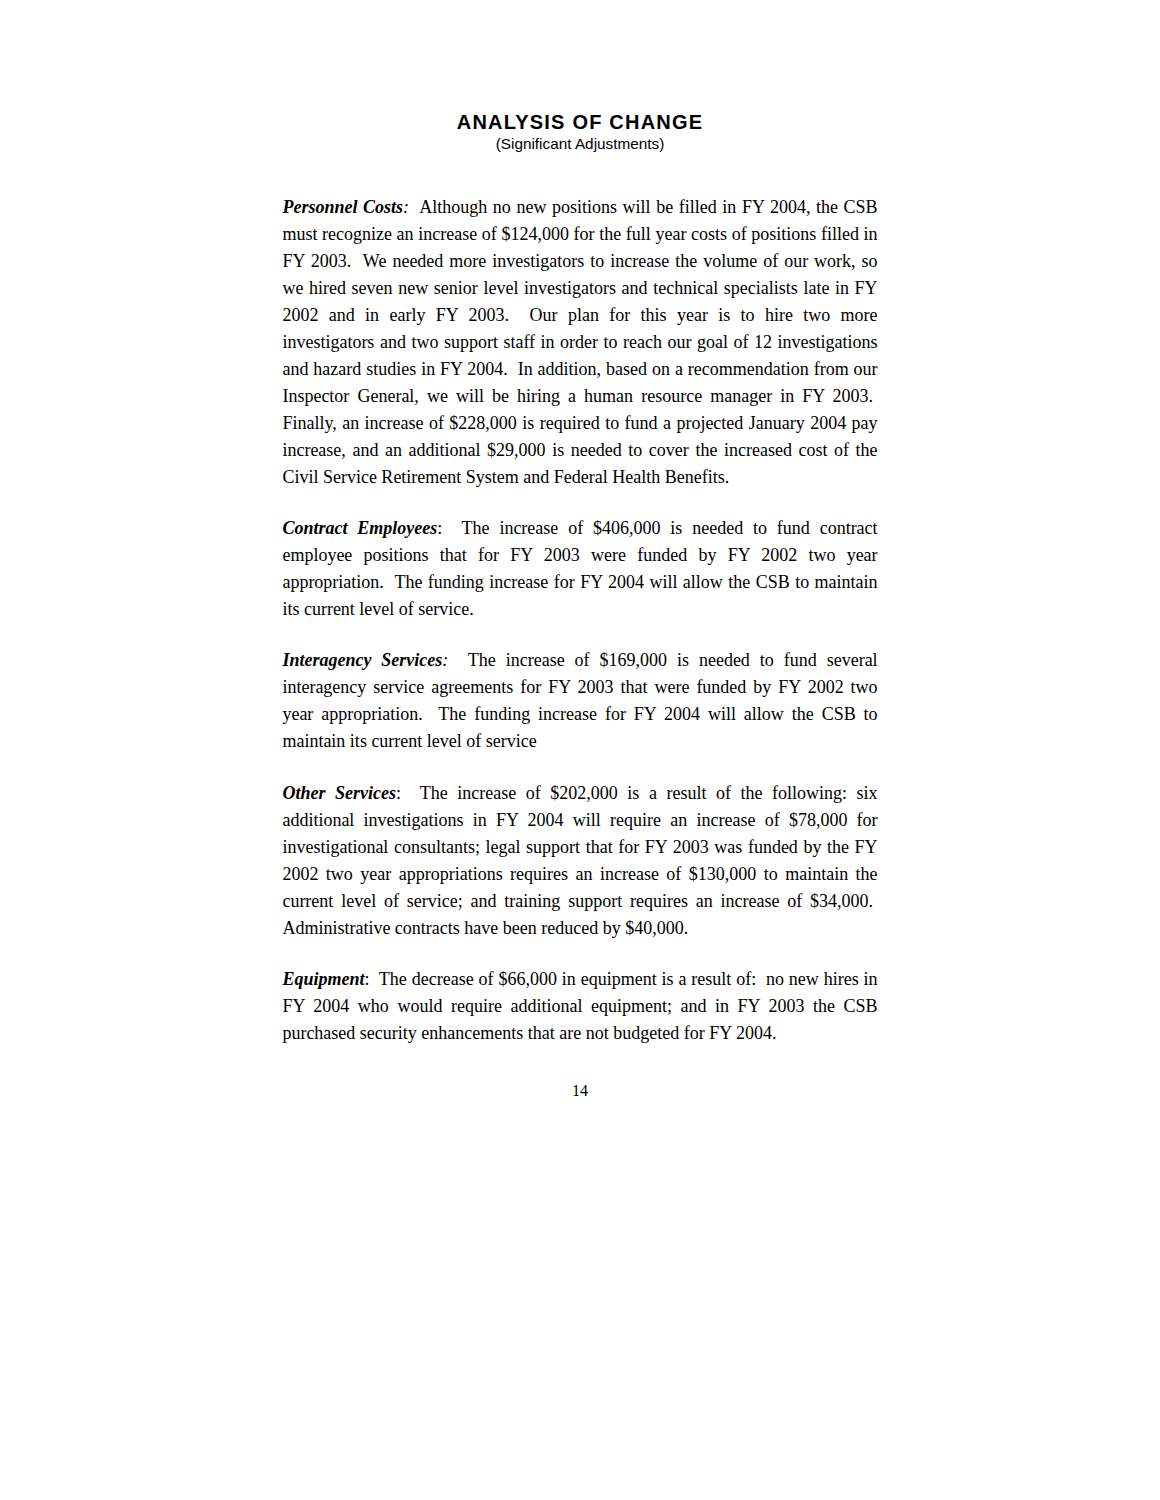ANALYSIS OF CHANGE
(Significant Adjustments)
Personnel Costs: Although no new positions will be filled in FY 2004, the CSB must recognize an increase of $124,000 for the full year costs of positions filled in FY 2003. We needed more investigators to increase the volume of our work, so we hired seven new senior level investigators and technical specialists late in FY 2002 and in early FY 2003. Our plan for this year is to hire two more investigators and two support staff in order to reach our goal of 12 investigations and hazard studies in FY 2004. In addition, based on a recommendation from our Inspector General, we will be hiring a human resource manager in FY 2003. Finally, an increase of $228,000 is required to fund a projected January 2004 pay increase, and an additional $29,000 is needed to cover the increased cost of the Civil Service Retirement System and Federal Health Benefits.
Contract Employees: The increase of $406,000 is needed to fund contract employee positions that for FY 2003 were funded by FY 2002 two year appropriation. The funding increase for FY 2004 will allow the CSB to maintain its current level of service.
Interagency Services: The increase of $169,000 is needed to fund several interagency service agreements for FY 2003 that were funded by FY 2002 two year appropriation. The funding increase for FY 2004 will allow the CSB to maintain its current level of service
Other Services: The increase of $202,000 is a result of the following: six additional investigations in FY 2004 will require an increase of $78,000 for investigational consultants; legal support that for FY 2003 was funded by the FY 2002 two year appropriations requires an increase of $130,000 to maintain the current level of service; and training support requires an increase of $34,000. Administrative contracts have been reduced by $40,000.
Equipment: The decrease of $66,000 in equipment is a result of: no new hires in FY 2004 who would require additional equipment; and in FY 2003 the CSB purchased security enhancements that are not budgeted for FY 2004.
14